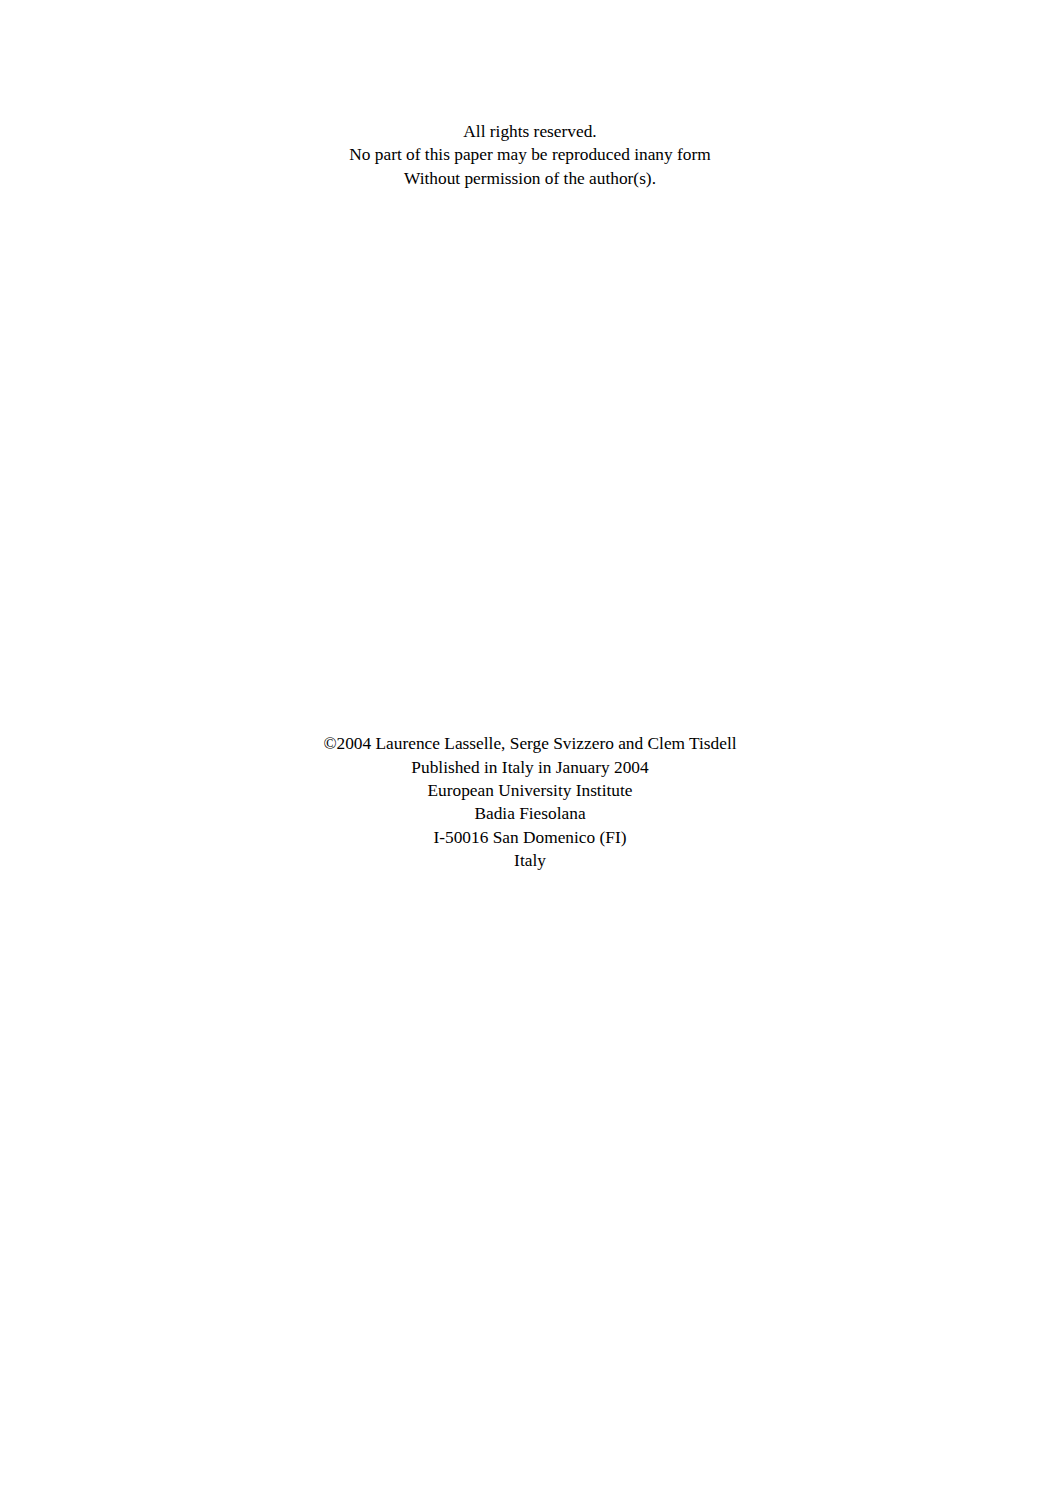All rights reserved.
No part of this paper may be reproduced inany form
Without permission of the author(s).
©2004 Laurence Lasselle, Serge Svizzero and Clem Tisdell
Published in Italy in January 2004
European University Institute
Badia Fiesolana
I-50016 San Domenico (FI)
Italy